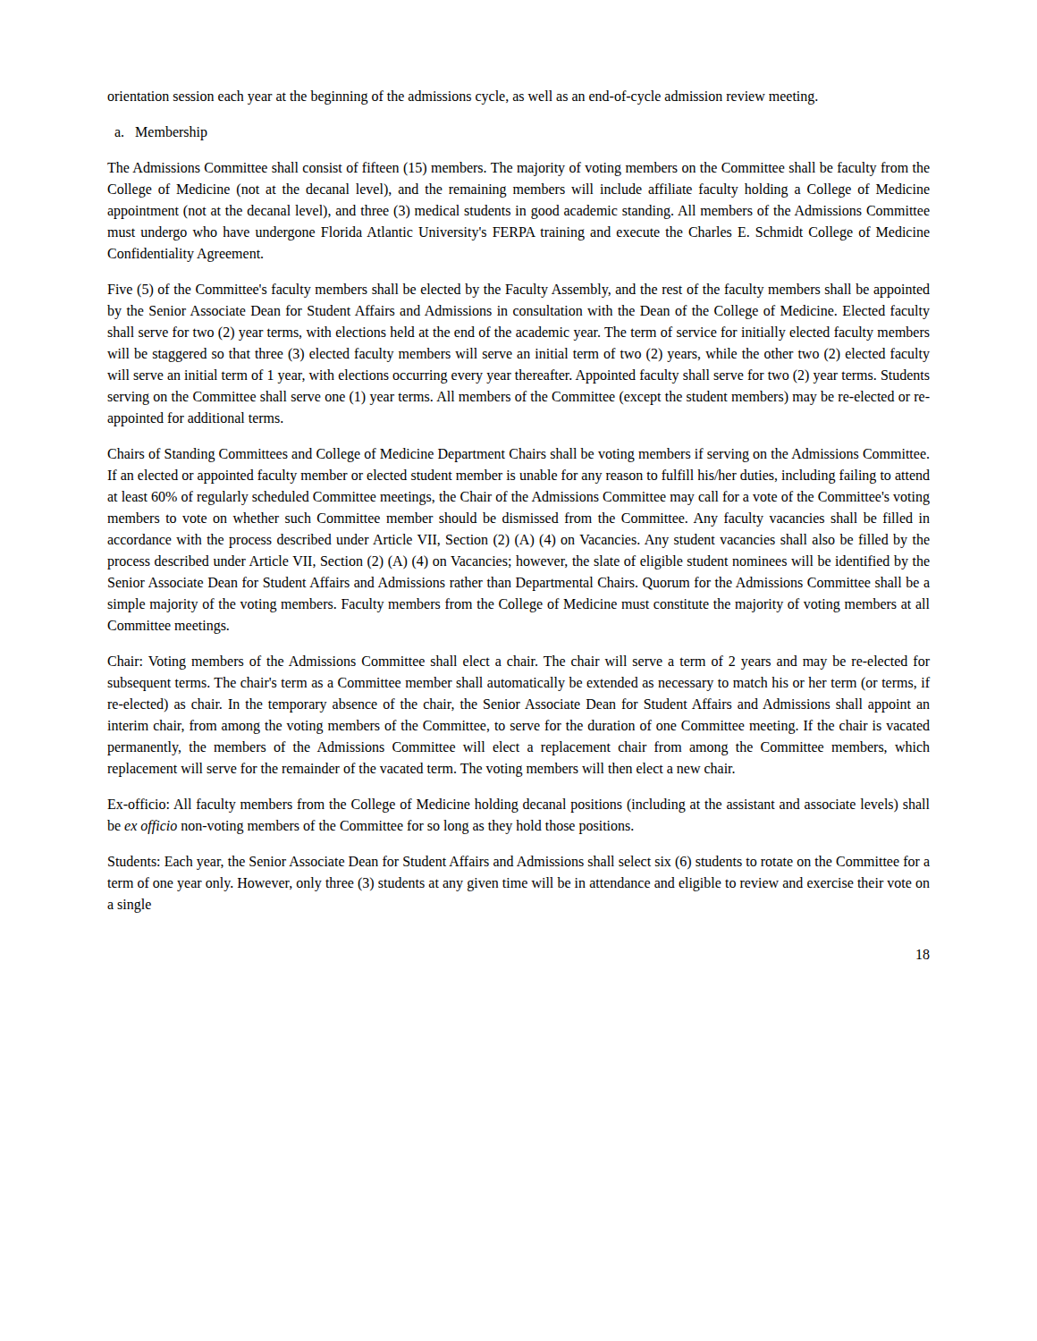orientation session each year at the beginning of the admissions cycle, as well as an end-of-cycle admission review meeting.
a. Membership
The Admissions Committee shall consist of fifteen (15) members. The majority of voting members on the Committee shall be faculty from the College of Medicine (not at the decanal level), and the remaining members will include affiliate faculty holding a College of Medicine appointment (not at the decanal level), and three (3) medical students in good academic standing. All members of the Admissions Committee must undergo who have undergone Florida Atlantic University's FERPA training and execute the Charles E. Schmidt College of Medicine Confidentiality Agreement.
Five (5) of the Committee's faculty members shall be elected by the Faculty Assembly, and the rest of the faculty members shall be appointed by the Senior Associate Dean for Student Affairs and Admissions in consultation with the Dean of the College of Medicine. Elected faculty shall serve for two (2) year terms, with elections held at the end of the academic year. The term of service for initially elected faculty members will be staggered so that three (3) elected faculty members will serve an initial term of two (2) years, while the other two (2) elected faculty will serve an initial term of 1 year, with elections occurring every year thereafter. Appointed faculty shall serve for two (2) year terms. Students serving on the Committee shall serve one (1) year terms. All members of the Committee (except the student members) may be re-elected or re-appointed for additional terms.
Chairs of Standing Committees and College of Medicine Department Chairs shall be voting members if serving on the Admissions Committee. If an elected or appointed faculty member or elected student member is unable for any reason to fulfill his/her duties, including failing to attend at least 60% of regularly scheduled Committee meetings, the Chair of the Admissions Committee may call for a vote of the Committee's voting members to vote on whether such Committee member should be dismissed from the Committee. Any faculty vacancies shall be filled in accordance with the process described under Article VII, Section (2) (A) (4) on Vacancies. Any student vacancies shall also be filled by the process described under Article VII, Section (2) (A) (4) on Vacancies; however, the slate of eligible student nominees will be identified by the Senior Associate Dean for Student Affairs and Admissions rather than Departmental Chairs. Quorum for the Admissions Committee shall be a simple majority of the voting members. Faculty members from the College of Medicine must constitute the majority of voting members at all Committee meetings.
Chair: Voting members of the Admissions Committee shall elect a chair. The chair will serve a term of 2 years and may be re-elected for subsequent terms. The chair's term as a Committee member shall automatically be extended as necessary to match his or her term (or terms, if re-elected) as chair. In the temporary absence of the chair, the Senior Associate Dean for Student Affairs and Admissions shall appoint an interim chair, from among the voting members of the Committee, to serve for the duration of one Committee meeting. If the chair is vacated permanently, the members of the Admissions Committee will elect a replacement chair from among the Committee members, which replacement will serve for the remainder of the vacated term. The voting members will then elect a new chair.
Ex-officio: All faculty members from the College of Medicine holding decanal positions (including at the assistant and associate levels) shall be ex officio non-voting members of the Committee for so long as they hold those positions.
Students: Each year, the Senior Associate Dean for Student Affairs and Admissions shall select six (6) students to rotate on the Committee for a term of one year only. However, only three (3) students at any given time will be in attendance and eligible to review and exercise their vote on a single
18